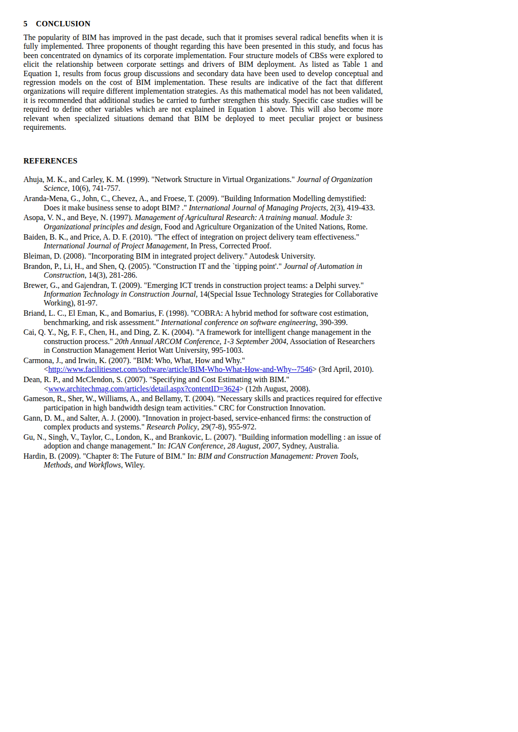5 CONCLUSION
The popularity of BIM has improved in the past decade, such that it promises several radical benefits when it is fully implemented. Three proponents of thought regarding this have been presented in this study, and focus has been concentrated on dynamics of its corporate implementation. Four structure models of CBSs were explored to elicit the relationship between corporate settings and drivers of BIM deployment. As listed as Table 1 and Equation 1, results from focus group discussions and secondary data have been used to develop conceptual and regression models on the cost of BIM implementation. These results are indicative of the fact that different organizations will require different implementation strategies. As this mathematical model has not been validated, it is recommended that additional studies be carried to further strengthen this study. Specific case studies will be required to define other variables which are not explained in Equation 1 above. This will also become more relevant when specialized situations demand that BIM be deployed to meet peculiar project or business requirements.
REFERENCES
Ahuja, M. K., and Carley, K. M. (1999). "Network Structure in Virtual Organizations." Journal of Organization Science, 10(6), 741-757.
Aranda-Mena, G., John, C., Chevez, A., and Froese, T. (2009). "Building Information Modelling demystified: Does it make business sense to adopt BIM? ." International Journal of Managing Projects, 2(3), 419-433.
Asopa, V. N., and Beye, N. (1997). Management of Agricultural Research: A training manual. Module 3: Organizational principles and design, Food and Agriculture Organization of the United Nations, Rome.
Baiden, B. K., and Price, A. D. F. (2010). "The effect of integration on project delivery team effectiveness." International Journal of Project Management, In Press, Corrected Proof.
Bleiman, D. (2008). "Incorporating BIM in integrated project delivery." Autodesk University.
Brandon, P., Li, H., and Shen, Q. (2005). "Construction IT and the `tipping point'." Journal of Automation in Construction, 14(3), 281-286.
Brewer, G., and Gajendran, T. (2009). "Emerging ICT trends in construction project teams: a Delphi survey." Information Technology in Construction Journal, 14(Special Issue Technology Strategies for Collaborative Working), 81-97.
Briand, L. C., El Eman, K., and Bomarius, F. (1998). "COBRA: A hybrid method for software cost estimation, benchmarking, and risk assessment." International conference on software engineering, 390-399.
Cai, Q. Y., Ng, F. F., Chen, H., and Ding, Z. K. (2004). "A framework for intelligent change management in the construction process." 20th Annual ARCOM Conference, 1-3 September 2004, Association of Researchers in Construction Management Heriot Watt University, 995-1003.
Carmona, J., and Irwin, K. (2007). "BIM: Who, What, How and Why." <http://www.facilitiesnet.com/software/article/BIM-Who-What-How-and-Why--7546> (3rd April, 2010).
Dean, R. P., and McClendon, S. (2007). "Specifying and Cost Estimating with BIM." <www.architechmag.com/articles/detail.aspx?contentID=3624> (12th August, 2008).
Gameson, R., Sher, W., Williams, A., and Bellamy, T. (2004). "Necessary skills and practices required for effective participation in high bandwidth design team activities." CRC for Construction Innovation.
Gann, D. M., and Salter, A. J. (2000). "Innovation in project-based, service-enhanced firms: the construction of complex products and systems." Research Policy, 29(7-8), 955-972.
Gu, N., Singh, V., Taylor, C., London, K., and Brankovic, L. (2007). "Building information modelling : an issue of adoption and change management." In: ICAN Conference, 28 August, 2007, Sydney, Australia.
Hardin, B. (2009). "Chapter 8: The Future of BIM." In: BIM and Construction Management: Proven Tools, Methods, and Workflows, Wiley.